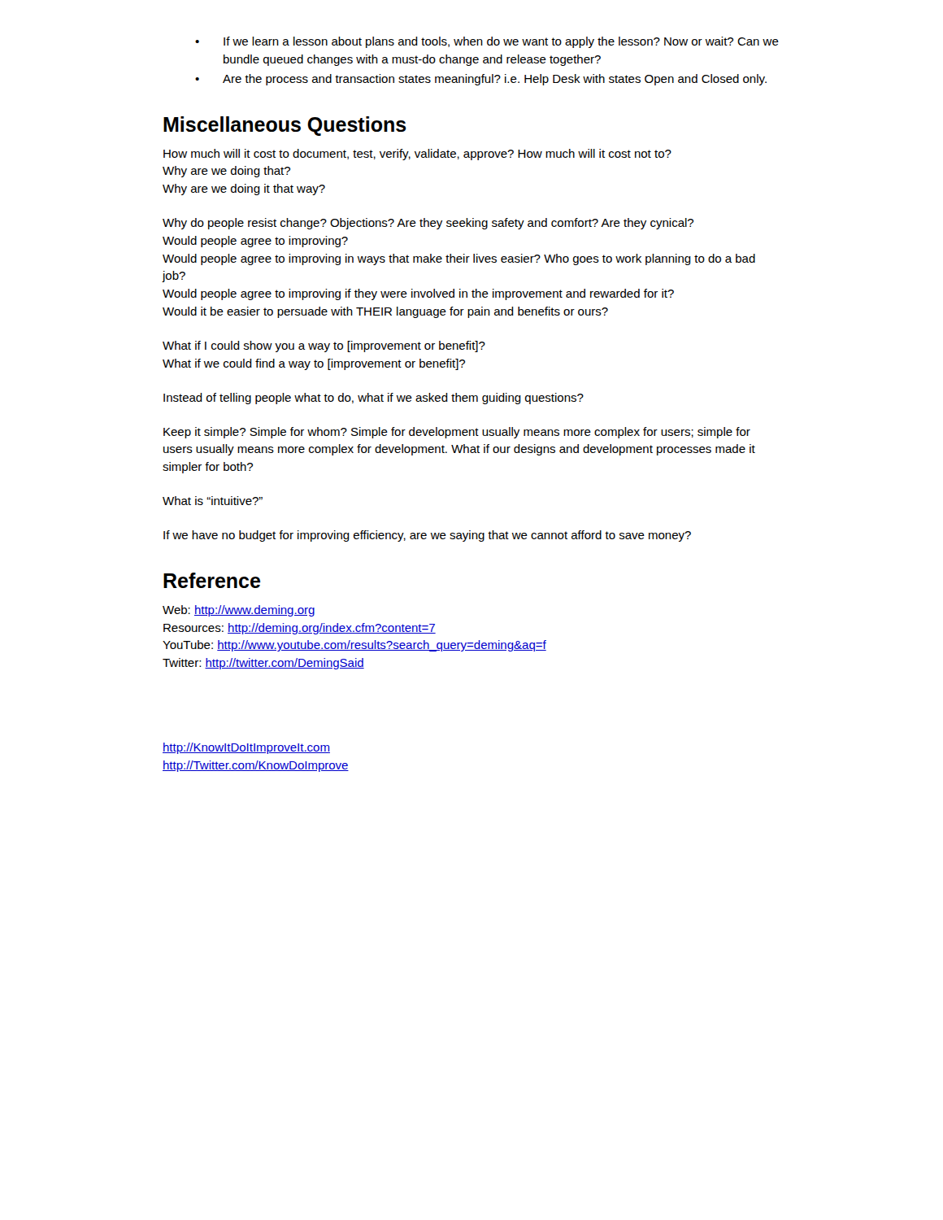If we learn a lesson about plans and tools, when do we want to apply the lesson? Now or wait? Can we bundle queued changes with a must-do change and release together?
Are the process and transaction states meaningful? i.e. Help Desk with states Open and Closed only.
Miscellaneous Questions
How much will it cost to document, test, verify, validate, approve? How much will it cost not to?
Why are we doing that?
Why are we doing it that way?
Why do people resist change? Objections? Are they seeking safety and comfort? Are they cynical?
Would people agree to improving?
Would people agree to improving in ways that make their lives easier? Who goes to work planning to do a bad job?
Would people agree to improving if they were involved in the improvement and rewarded for it?
Would it be easier to persuade with THEIR language for pain and benefits or ours?
What if I could show you a way to [improvement or benefit]?
What if we could find a way to [improvement or benefit]?
Instead of telling people what to do, what if we asked them guiding questions?
Keep it simple? Simple for whom? Simple for development usually means more complex for users; simple for users usually means more complex for development. What if our designs and development processes made it simpler for both?
What is “intuitive?”
If we have no budget for improving efficiency, are we saying that we cannot afford to save money?
Reference
Web: http://www.deming.org
Resources: http://deming.org/index.cfm?content=7
YouTube: http://www.youtube.com/results?search_query=deming&aq=f
Twitter: http://twitter.com/DemingSaid
http://KnowItDoItImproveIt.com http://Twitter.com/KnowDoImprove